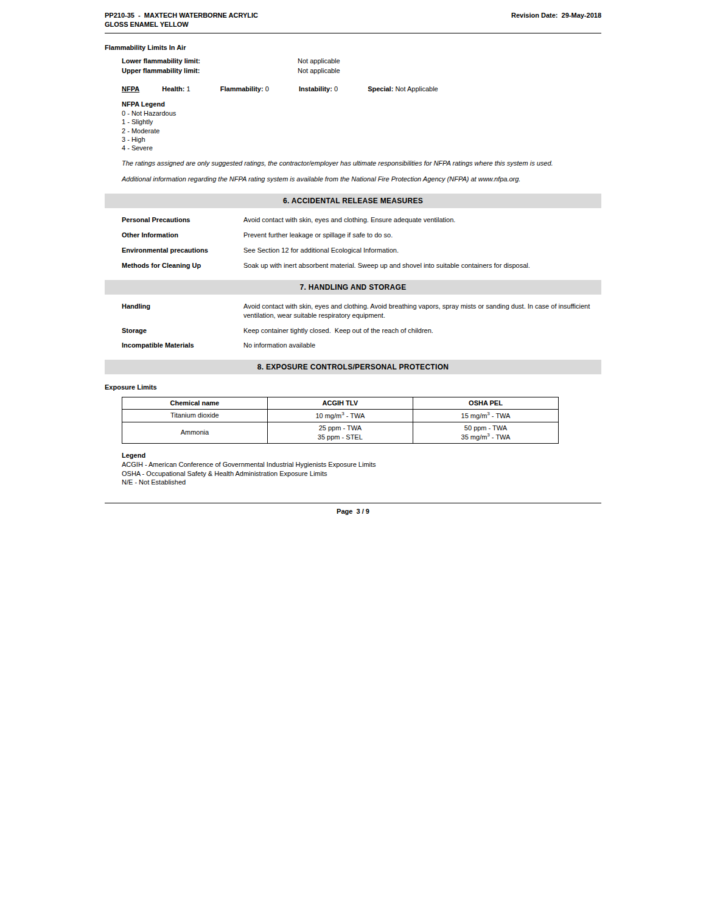PP210-35 - MAXTECH WATERBORNE ACRYLIC
GLOSS ENAMEL YELLOW
Revision Date: 29-May-2018
Flammability Limits In Air
| Lower flammability limit: | Not applicable |
| Upper flammability limit: | Not applicable |
NFPA Health: 1 Flammability: 0 Instability: 0 Special: Not Applicable
NFPA Legend
0 - Not Hazardous
1 - Slightly
2 - Moderate
3 - High
4 - Severe
The ratings assigned are only suggested ratings, the contractor/employer has ultimate responsibilities for NFPA ratings where this system is used.
Additional information regarding the NFPA rating system is available from the National Fire Protection Agency (NFPA) at www.nfpa.org.
6. ACCIDENTAL RELEASE MEASURES
Personal Precautions
Avoid contact with skin, eyes and clothing. Ensure adequate ventilation.
Other Information
Prevent further leakage or spillage if safe to do so.
Environmental precautions
See Section 12 for additional Ecological Information.
Methods for Cleaning Up
Soak up with inert absorbent material. Sweep up and shovel into suitable containers for disposal.
7. HANDLING AND STORAGE
Handling
Avoid contact with skin, eyes and clothing. Avoid breathing vapors, spray mists or sanding dust. In case of insufficient ventilation, wear suitable respiratory equipment.
Storage
Keep container tightly closed. Keep out of the reach of children.
Incompatible Materials
No information available
8. EXPOSURE CONTROLS/PERSONAL PROTECTION
Exposure Limits
| Chemical name | ACGIH TLV | OSHA PEL |
| --- | --- | --- |
| Titanium dioxide | 10 mg/m 3 - TWA | 15 mg/m 3 - TWA |
| Ammonia | 25 ppm - TWA 35 ppm - STEL | 50 ppm - TWA 35 mg/m 3 - TWA |
Legend
ACGIH - American Conference of Governmental Industrial Hygienists Exposure Limits
OSHA - Occupational Safety & Health Administration Exposure Limits
N/E - Not Established
Page 3 / 9